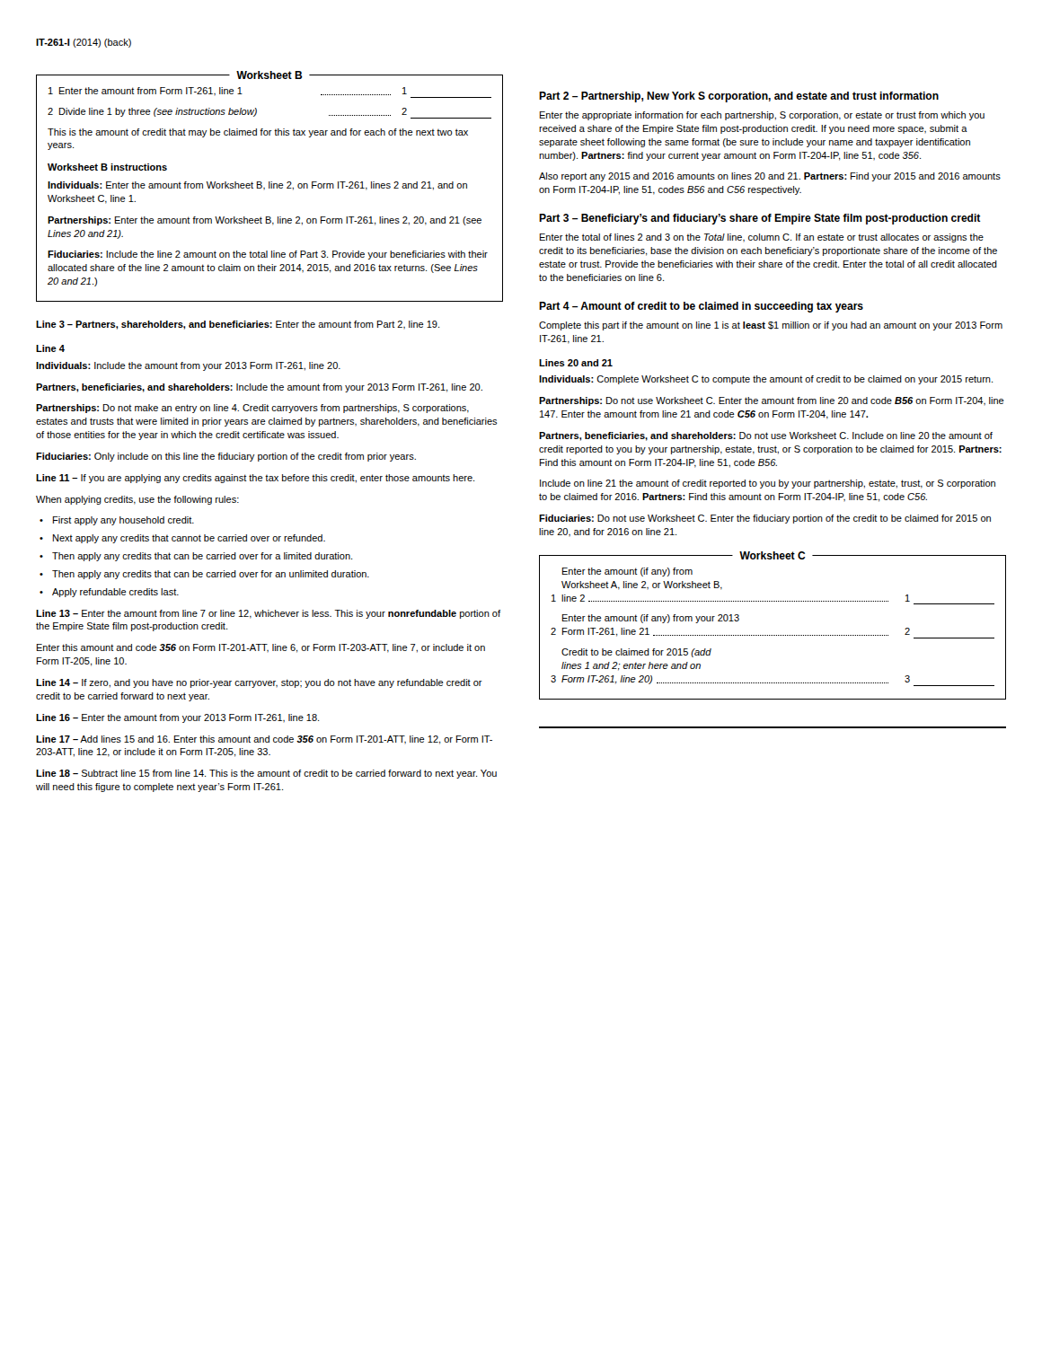IT-261-I (2014) (back)
Worksheet B
1
Enter the amount from Form IT-261, line 1
1
2
Divide line 1 by three (see instructions below)
2
This is the amount of credit that may be claimed for this tax year and for each of the next two tax years.
Worksheet B instructions
Individuals: Enter the amount from Worksheet B, line 2, on Form IT-261, lines 2 and 21, and on Worksheet C, line 1.
Partnerships: Enter the amount from Worksheet B, line 2, on Form IT-261, lines 2, 20, and 21 (see Lines 20 and 21).
Fiduciaries: Include the line 2 amount on the total line of Part 3. Provide your beneficiaries with their allocated share of the line 2 amount to claim on their 2014, 2015, and 2016 tax returns. (See Lines 20 and 21.)
Line 3 – Partners, shareholders, and beneficiaries: Enter the amount from Part 2, line 19.
Line 4
Individuals: Include the amount from your 2013 Form IT-261, line 20.
Partners, beneficiaries, and shareholders: Include the amount from your 2013 Form IT-261, line 20.
Partnerships: Do not make an entry on line 4. Credit carryovers from partnerships, S corporations, estates and trusts that were limited in prior years are claimed by partners, shareholders, and beneficiaries of those entities for the year in which the credit certificate was issued.
Fiduciaries: Only include on this line the fiduciary portion of the credit from prior years.
Line 11 – If you are applying any credits against the tax before this credit, enter those amounts here.
When applying credits, use the following rules:
First apply any household credit.
Next apply any credits that cannot be carried over or refunded.
Then apply any credits that can be carried over for a limited duration.
Then apply any credits that can be carried over for an unlimited duration.
Apply refundable credits last.
Line 13 – Enter the amount from line 7 or line 12, whichever is less. This is your nonrefundable portion of the Empire State film post-production credit.
Enter this amount and code 356 on Form IT-201-ATT, line 6, or Form IT-203-ATT, line 7, or include it on Form IT-205, line 10.
Line 14 – If zero, and you have no prior-year carryover, stop; you do not have any refundable credit or credit to be carried forward to next year.
Line 16 – Enter the amount from your 2013 Form IT-261, line 18.
Line 17 – Add lines 15 and 16. Enter this amount and code 356 on Form IT-201-ATT, line 12, or Form IT-203-ATT, line 12, or include it on Form IT-205, line 33.
Line 18 – Subtract line 15 from line 14. This is the amount of credit to be carried forward to next year. You will need this figure to complete next year’s Form IT-261.
Part 2 – Partnership, New York S corporation, and estate and trust information
Enter the appropriate information for each partnership, S corporation, or estate or trust from which you received a share of the Empire State film post-production credit. If you need more space, submit a separate sheet following the same format (be sure to include your name and taxpayer identification number). Partners: find your current year amount on Form IT-204-IP, line 51, code 356.
Also report any 2015 and 2016 amounts on lines 20 and 21. Partners: Find your 2015 and 2016 amounts on Form IT-204-IP, line 51, codes B56 and C56 respectively.
Part 3 – Beneficiary’s and fiduciary’s share of Empire State film post-production credit
Enter the total of lines 2 and 3 on the Total line, column C. If an estate or trust allocates or assigns the credit to its beneficiaries, base the division on each beneficiary’s proportionate share of the income of the estate or trust. Provide the beneficiaries with their share of the credit. Enter the total of all credit allocated to the beneficiaries on line 6.
Part 4 – Amount of credit to be claimed in succeeding tax years
Complete this part if the amount on line 1 is at least $1 million or if you had an amount on your 2013 Form IT-261, line 21.
Lines 20 and 21
Individuals: Complete Worksheet C to compute the amount of credit to be claimed on your 2015 return.
Partnerships: Do not use Worksheet C. Enter the amount from line 20 and code B56 on Form IT-204, line 147. Enter the amount from line 21 and code C56 on Form IT-204, line 147.
Partners, beneficiaries, and shareholders: Do not use Worksheet C. Include on line 20 the amount of credit reported to you by your partnership, estate, trust, or S corporation to be claimed for 2015. Partners: Find this amount on Form IT-204-IP, line 51, code B56.
Include on line 21 the amount of credit reported to you by your partnership, estate, trust, or S corporation to be claimed for 2016. Partners: Find this amount on Form IT-204-IP, line 51, code C56.
Fiduciaries: Do not use Worksheet C. Enter the fiduciary portion of the credit to be claimed for 2015 on line 20, and for 2016 on line 21.
Worksheet C
1
Enter the amount (if any) from
Worksheet A, line 2, or Worksheet B,
line 2
1
2
Enter the amount (if any) from your 2013
Form IT-261, line 21
2
3
Credit to be claimed for 2015 (add
lines 1 and 2; enter here and on
Form IT-261, line 20)
3